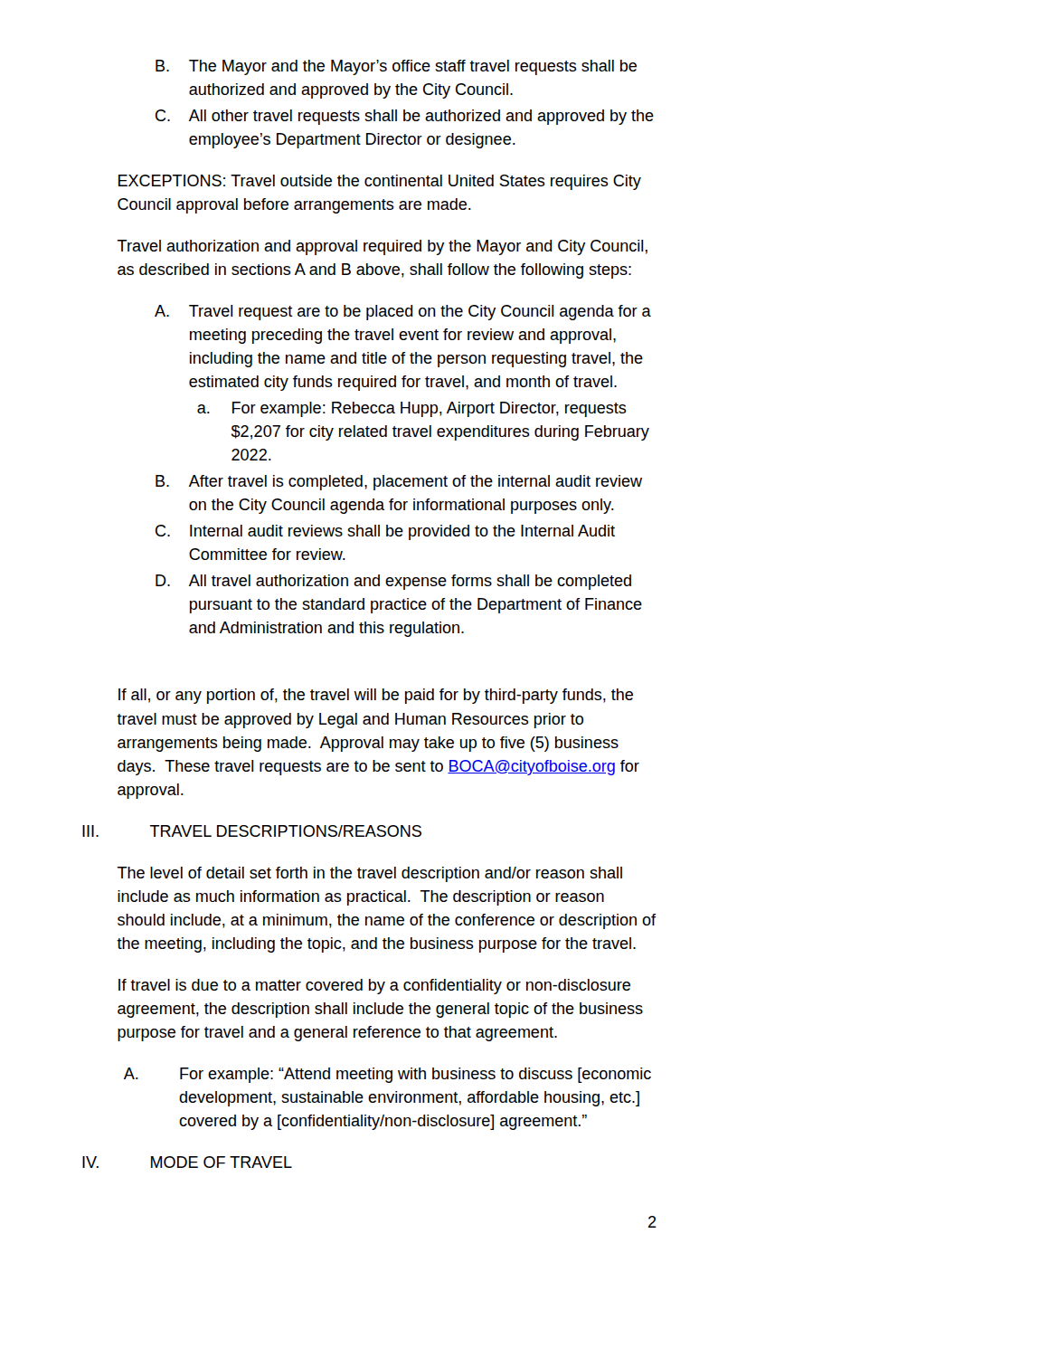B. The Mayor and the Mayor’s office staff travel requests shall be authorized and approved by the City Council.
C. All other travel requests shall be authorized and approved by the employee’s Department Director or designee.
EXCEPTIONS: Travel outside the continental United States requires City Council approval before arrangements are made.
Travel authorization and approval required by the Mayor and City Council, as described in sections A and B above, shall follow the following steps:
A. Travel request are to be placed on the City Council agenda for a meeting preceding the travel event for review and approval, including the name and title of the person requesting travel, the estimated city funds required for travel, and month of travel.
a. For example: Rebecca Hupp, Airport Director, requests $2,207 for city related travel expenditures during February 2022.
B. After travel is completed, placement of the internal audit review on the City Council agenda for informational purposes only.
C. Internal audit reviews shall be provided to the Internal Audit Committee for review.
D. All travel authorization and expense forms shall be completed pursuant to the standard practice of the Department of Finance and Administration and this regulation.
If all, or any portion of, the travel will be paid for by third-party funds, the travel must be approved by Legal and Human Resources prior to arrangements being made. Approval may take up to five (5) business days. These travel requests are to be sent to BOCA@cityofboise.org for approval.
III. TRAVEL DESCRIPTIONS/REASONS
The level of detail set forth in the travel description and/or reason shall include as much information as practical. The description or reason should include, at a minimum, the name of the conference or description of the meeting, including the topic, and the business purpose for the travel.
If travel is due to a matter covered by a confidentiality or non-disclosure agreement, the description shall include the general topic of the business purpose for travel and a general reference to that agreement.
A. For example: “Attend meeting with business to discuss [economic development, sustainable environment, affordable housing, etc.] covered by a [confidentiality/non-disclosure] agreement.”
IV. MODE OF TRAVEL
2